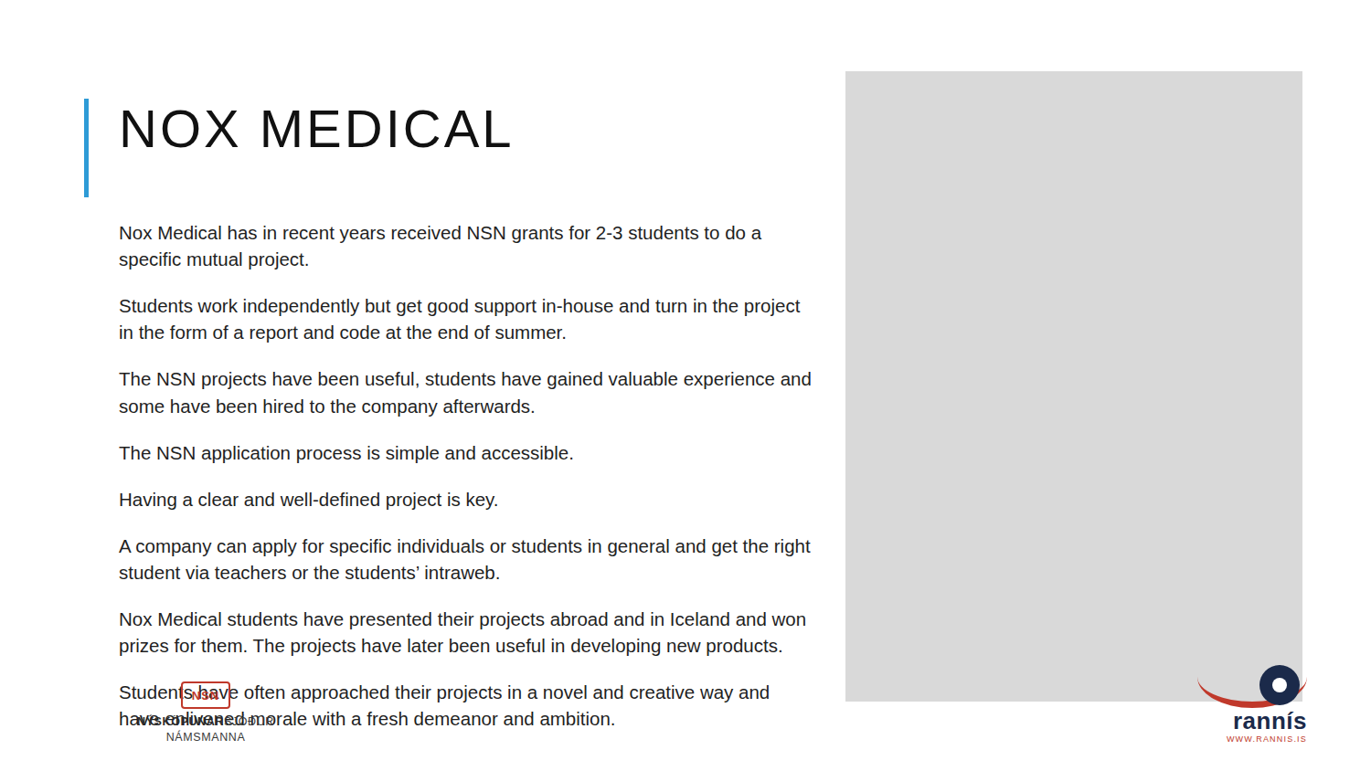NOX MEDICAL
Nox Medical has in recent years received NSN grants for 2-3 students to do a specific mutual project.
Students work independently but get good support in-house and turn in the project in the form of a report and code at the end of summer.
The NSN projects have been useful, students have gained valuable experience and some have been hired to the company afterwards.
The NSN application process is simple and accessible.
Having a clear and well-defined project is key.
A company can apply for specific individuals or students in general and get the right student via teachers or the students’ intraweb.
Nox Medical students have presented their projects abroad and in Iceland and won prizes for them. The projects have later been useful in developing new products.
Students have often approached their projects in a novel and creative way and have enlivened morale with a fresh demeanor and ambition.
NSN
NÝSKÖPUNARSJÓÐUR
NÁMSMANNA
rannís
WWW.RANNIS.IS